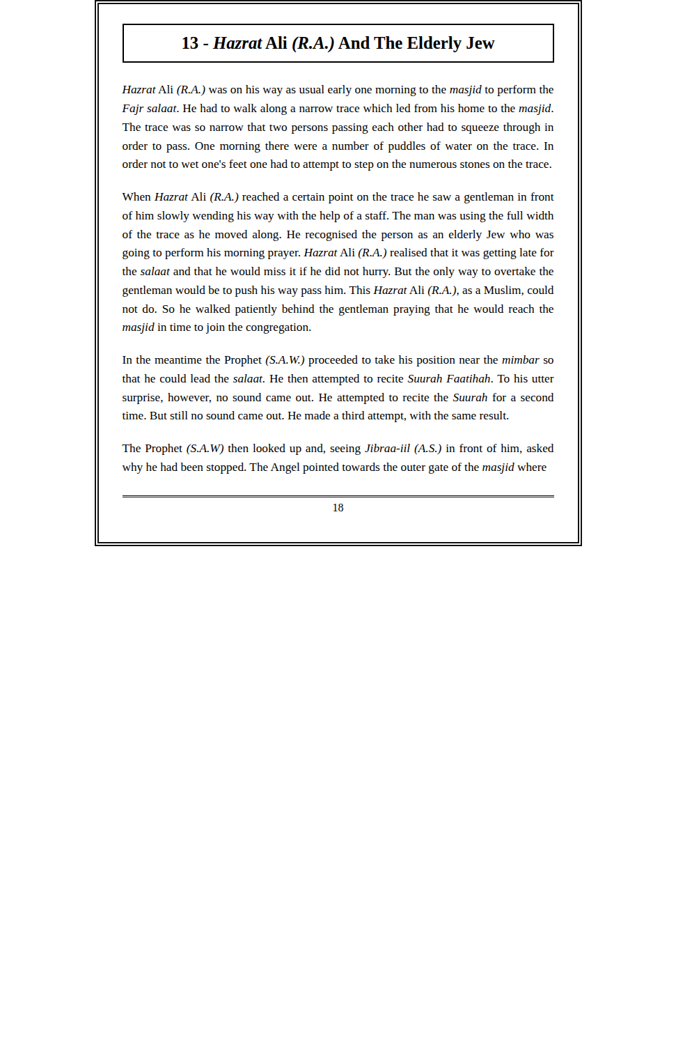13 - Hazrat Ali (R.A.) And The Elderly Jew
Hazrat Ali (R.A.) was on his way as usual early one morning to the masjid to perform the Fajr salaat. He had to walk along a narrow trace which led from his home to the masjid. The trace was so narrow that two persons passing each other had to squeeze through in order to pass. One morning there were a number of puddles of water on the trace. In order not to wet one's feet one had to attempt to step on the numerous stones on the trace.
When Hazrat Ali (R.A.) reached a certain point on the trace he saw a gentleman in front of him slowly wending his way with the help of a staff. The man was using the full width of the trace as he moved along. He recognised the person as an elderly Jew who was going to perform his morning prayer. Hazrat Ali (R.A.) realised that it was getting late for the salaat and that he would miss it if he did not hurry. But the only way to overtake the gentleman would be to push his way pass him. This Hazrat Ali (R.A.), as a Muslim, could not do. So he walked patiently behind the gentleman praying that he would reach the masjid in time to join the congregation.
In the meantime the Prophet (S.A.W.) proceeded to take his position near the mimbar so that he could lead the salaat. He then attempted to recite Suurah Faatihah. To his utter surprise, however, no sound came out. He attempted to recite the Suurah for a second time. But still no sound came out. He made a third attempt, with the same result.
The Prophet (S.A.W) then looked up and, seeing Jibraa-iil (A.S.) in front of him, asked why he had been stopped. The Angel pointed towards the outer gate of the masjid where
18